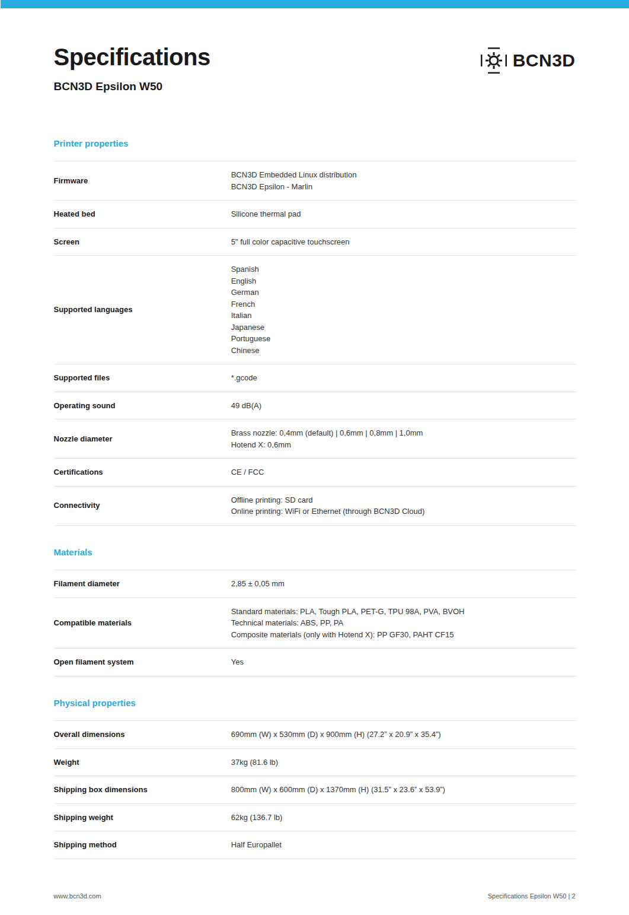Specifications
BCN3D Epsilon W50
BCN3D
Printer properties
| Firmware | BCN3D Embedded Linux distribution BCN3D Epsilon - Marlin |
| Heated bed | Silicone thermal pad |
| Screen | 5" full color capacitive touchscreen |
| Supported languages | Spanish English German French Italian Japanese Portuguese Chinese |
| Supported files | *.gcode |
| Operating sound | 49 dB(A) |
| Nozzle diameter | Brass nozzle: 0,4mm (default) / 0,6mm / 0,8mm / 1,0mm Hotend X: 0,6mm |
| Certifications | CE / FCC |
| Connectivity | Offline printing: SD card Online printing: WiFi or Ethernet (through BCN3D Cloud) |
Materials
| Filament diameter | 2,85 ± 0,05 mm |
| Compatible materials | Standard materials: PLA, Tough PLA, PET-G, TPU 98A, PVA, BVOH Technical materials: ABS, PP, PA Composite materials (only with Hotend X): PP GF30, PAHT CF15 |
| Open filament system | Yes |
Physical properties
| Overall dimensions | 690mm (W) x 530mm (D) x 900mm (H) (27.2” x 20.9” x 35.4”) |
| Weight | 37kg (81.6 lb) |
| Shipping box dimensions | 800mm (W) x 600mm (D) x 1370mm (H) (31.5” x 23.6” x 53.9”) |
| Shipping weight | 62kg (136.7 lb) |
| Shipping method | Half Europallet |
www.bcn3d.com Specifications Epsilon W50 | 2